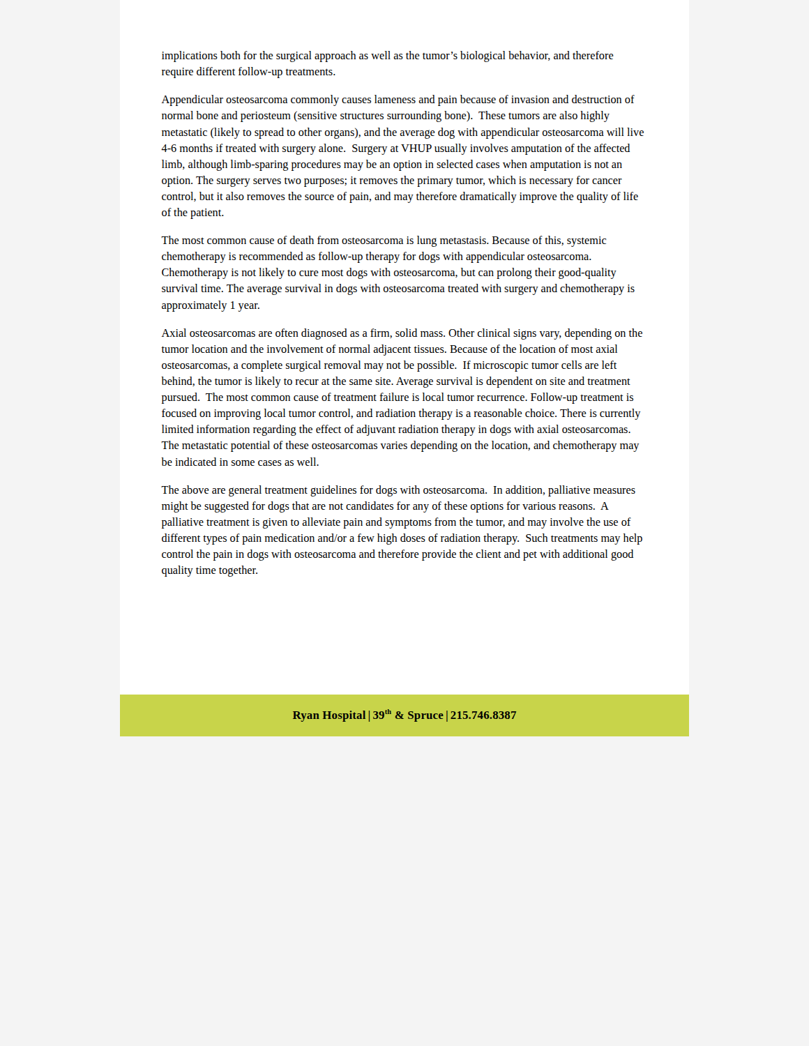implications both for the surgical approach as well as the tumor’s biological behavior, and therefore require different follow-up treatments.
Appendicular osteosarcoma commonly causes lameness and pain because of invasion and destruction of normal bone and periosteum (sensitive structures surrounding bone). These tumors are also highly metastatic (likely to spread to other organs), and the average dog with appendicular osteosarcoma will live 4-6 months if treated with surgery alone. Surgery at VHUP usually involves amputation of the affected limb, although limb-sparing procedures may be an option in selected cases when amputation is not an option. The surgery serves two purposes; it removes the primary tumor, which is necessary for cancer control, but it also removes the source of pain, and may therefore dramatically improve the quality of life of the patient.
The most common cause of death from osteosarcoma is lung metastasis. Because of this, systemic chemotherapy is recommended as follow-up therapy for dogs with appendicular osteosarcoma. Chemotherapy is not likely to cure most dogs with osteosarcoma, but can prolong their good-quality survival time. The average survival in dogs with osteosarcoma treated with surgery and chemotherapy is approximately 1 year.
Axial osteosarcomas are often diagnosed as a firm, solid mass. Other clinical signs vary, depending on the tumor location and the involvement of normal adjacent tissues. Because of the location of most axial osteosarcomas, a complete surgical removal may not be possible. If microscopic tumor cells are left behind, the tumor is likely to recur at the same site. Average survival is dependent on site and treatment pursued. The most common cause of treatment failure is local tumor recurrence. Follow-up treatment is focused on improving local tumor control, and radiation therapy is a reasonable choice. There is currently limited information regarding the effect of adjuvant radiation therapy in dogs with axial osteosarcomas. The metastatic potential of these osteosarcomas varies depending on the location, and chemotherapy may be indicated in some cases as well.
The above are general treatment guidelines for dogs with osteosarcoma. In addition, palliative measures might be suggested for dogs that are not candidates for any of these options for various reasons. A palliative treatment is given to alleviate pain and symptoms from the tumor, and may involve the use of different types of pain medication and/or a few high doses of radiation therapy. Such treatments may help control the pain in dogs with osteosarcoma and therefore provide the client and pet with additional good quality time together.
Ryan Hospital|39th & Spruce|215.746.8387